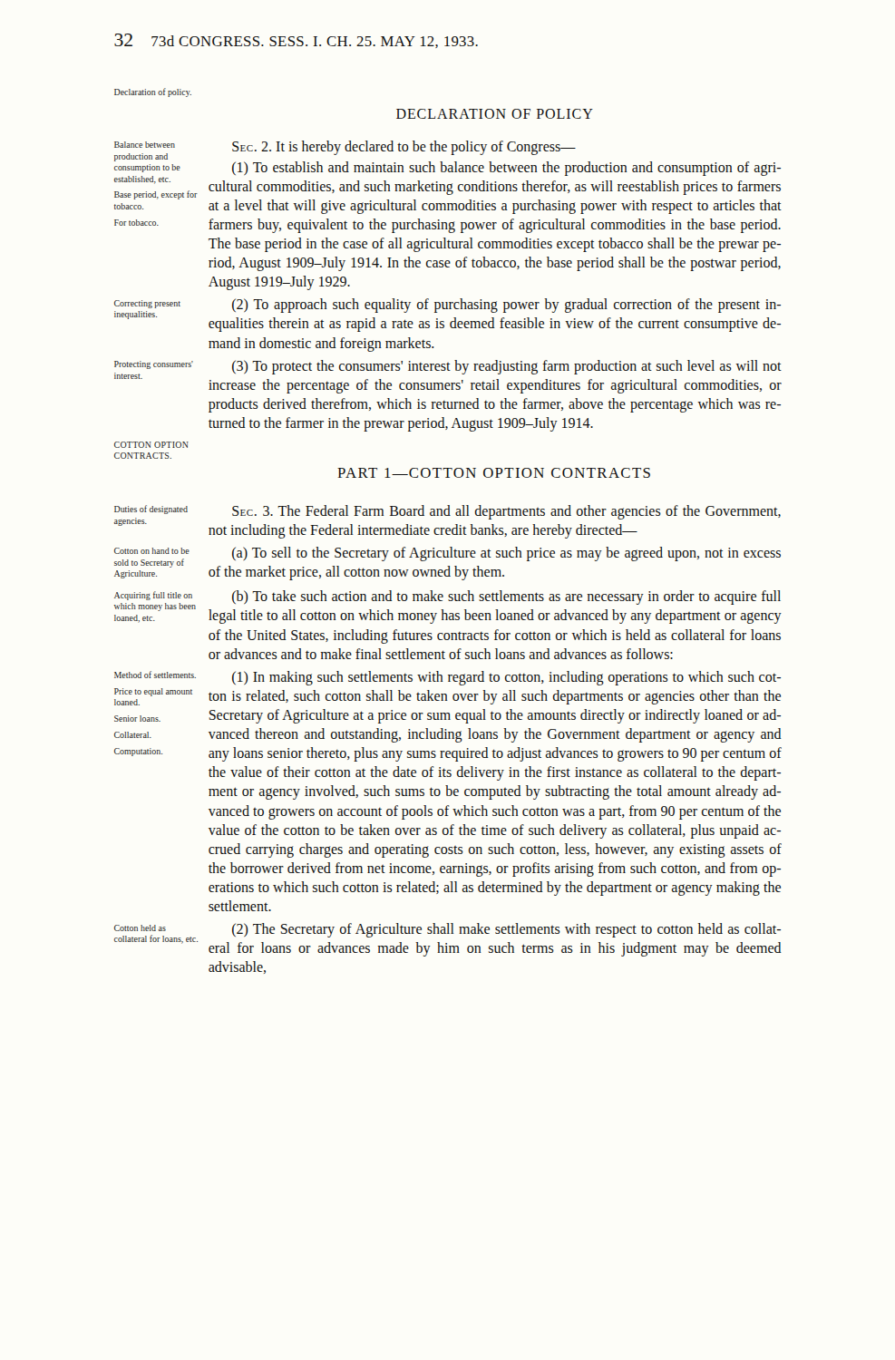32 73d CONGRESS. SESS. I. CH. 25. MAY 12, 1933.
Declaration of policy.
DECLARATION OF POLICY
Balance between production and consumption to be established, etc.
Base period, except for tobacco.
For tobacco.
Sec. 2. It is hereby declared to be the policy of Congress—
(1) To establish and maintain such balance between the production and consumption of agricultural commodities, and such marketing conditions therefor, as will reestablish prices to farmers at a level that will give agricultural commodities a purchasing power with respect to articles that farmers buy, equivalent to the purchasing power of agricultural commodities in the base period. The base period in the case of all agricultural commodities except tobacco shall be the prewar period, August 1909–July 1914. In the case of tobacco, the base period shall be the postwar period, August 1919–July 1929.
Correcting present inequalities.
(2) To approach such equality of purchasing power by gradual correction of the present inequalities therein at as rapid a rate as is deemed feasible in view of the current consumptive demand in domestic and foreign markets.
Protecting consumers' interest.
(3) To protect the consumers' interest by readjusting farm production at such level as will not increase the percentage of the consumers' retail expenditures for agricultural commodities, or products derived therefrom, which is returned to the farmer, above the percentage which was returned to the farmer in the prewar period, August 1909–July 1914.
Cotton option contracts.
PART 1—COTTON OPTION CONTRACTS
Duties of designated agencies.
Sec. 3. The Federal Farm Board and all departments and other agencies of the Government, not including the Federal intermediate credit banks, are hereby directed—
Cotton on hand to be sold to Secretary of Agriculture.
(a) To sell to the Secretary of Agriculture at such price as may be agreed upon, not in excess of the market price, all cotton now owned by them.
Acquiring full title on which money has been loaned, etc.
(b) To take such action and to make such settlements as are necessary in order to acquire full legal title to all cotton on which money has been loaned or advanced by any department or agency of the United States, including futures contracts for cotton or which is held as collateral for loans or advances and to make final settlement of such loans and advances as follows:
Method of settlements.
Price to equal amount loaned.
Senior loans.
Collateral.
Computation.
(1) In making such settlements with regard to cotton, including operations to which such cotton is related, such cotton shall be taken over by all such departments or agencies other than the Secretary of Agriculture at a price or sum equal to the amounts directly or indirectly loaned or advanced thereon and outstanding, including loans by the Government department or agency and any loans senior thereto, plus any sums required to adjust advances to growers to 90 per centum of the value of their cotton at the date of its delivery in the first instance as collateral to the department or agency involved, such sums to be computed by subtracting the total amount already advanced to growers on account of pools of which such cotton was a part, from 90 per centum of the value of the cotton to be taken over as of the time of such delivery as collateral, plus unpaid accrued carrying charges and operating costs on such cotton, less, however, any existing assets of the borrower derived from net income, earnings, or profits arising from such cotton, and from operations to which such cotton is related; all as determined by the department or agency making the settlement.
Cotton held as collateral for loans, etc.
(2) The Secretary of Agriculture shall make settlements with respect to cotton held as collateral for loans or advances made by him on such terms as in his judgment may be deemed advisable,